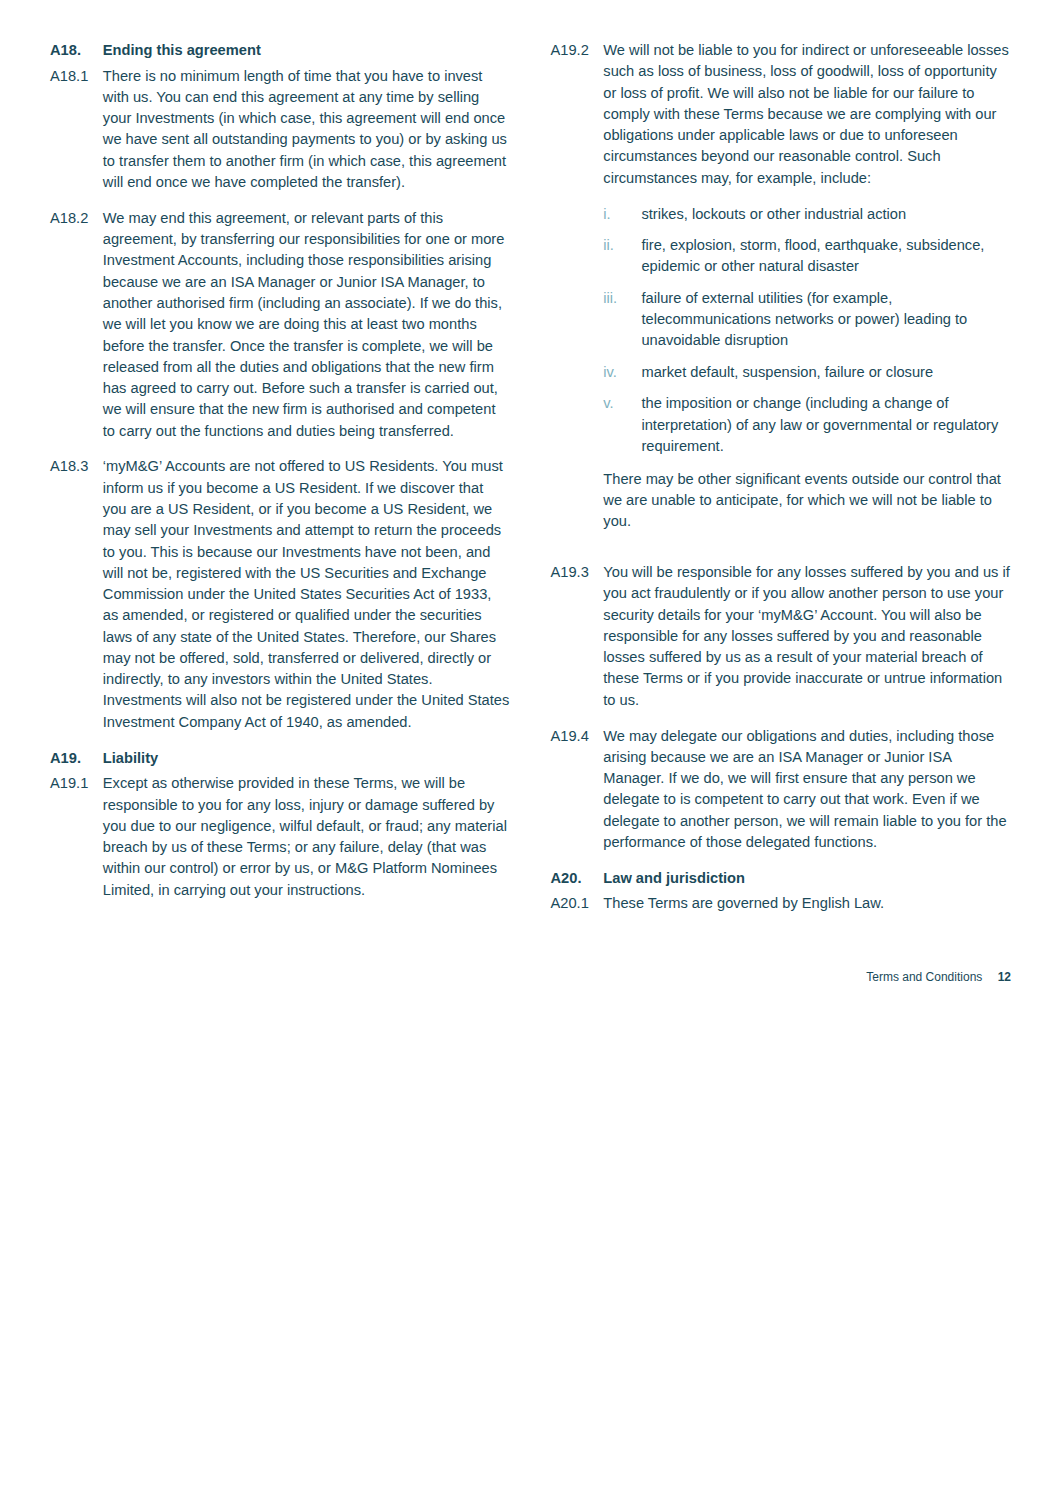A18.
Ending this agreement
A18.1
There is no minimum length of time that you have to invest with us. You can end this agreement at any time by selling your Investments (in which case, this agreement will end once we have sent all outstanding payments to you) or by asking us to transfer them to another firm (in which case, this agreement will end once we have completed the transfer).
A18.2
We may end this agreement, or relevant parts of this agreement, by transferring our responsibilities for one or more Investment Accounts, including those responsibilities arising because we are an ISA Manager or Junior ISA Manager, to another authorised firm (including an associate). If we do this, we will let you know we are doing this at least two months before the transfer. Once the transfer is complete, we will be released from all the duties and obligations that the new firm has agreed to carry out. Before such a transfer is carried out, we will ensure that the new firm is authorised and competent to carry out the functions and duties being transferred.
A18.3
‘myM&G’ Accounts are not offered to US Residents. You must inform us if you become a US Resident. If we discover that you are a US Resident, or if you become a US Resident, we may sell your Investments and attempt to return the proceeds to you. This is because our Investments have not been, and will not be, registered with the US Securities and Exchange Commission under the United States Securities Act of 1933, as amended, or registered or qualified under the securities laws of any state of the United States. Therefore, our Shares may not be offered, sold, transferred or delivered, directly or indirectly, to any investors within the United States. Investments will also not be registered under the United States Investment Company Act of 1940, as amended.
A19.
Liability
A19.1
Except as otherwise provided in these Terms, we will be responsible to you for any loss, injury or damage suffered by you due to our negligence, wilful default, or fraud; any material breach by us of these Terms; or any failure, delay (that was within our control) or error by us, or M&G Platform Nominees Limited, in carrying out your instructions.
A19.2
We will not be liable to you for indirect or unforeseeable losses such as loss of business, loss of goodwill, loss of opportunity or loss of profit. We will also not be liable for our failure to comply with these Terms because we are complying with our obligations under applicable laws or due to unforeseen circumstances beyond our reasonable control. Such circumstances may, for example, include:
strikes, lockouts or other industrial action
fire, explosion, storm, flood, earthquake, subsidence, epidemic or other natural disaster
failure of external utilities (for example, telecommunications networks or power) leading to unavoidable disruption
market default, suspension, failure or closure
the imposition or change (including a change of interpretation) of any law or governmental or regulatory requirement.
There may be other significant events outside our control that we are unable to anticipate, for which we will not be liable to you.
A19.3
You will be responsible for any losses suffered by you and us if you act fraudulently or if you allow another person to use your security details for your ‘myM&G’ Account. You will also be responsible for any losses suffered by you and reasonable losses suffered by us as a result of your material breach of these Terms or if you provide inaccurate or untrue information to us.
A19.4
We may delegate our obligations and duties, including those arising because we are an ISA Manager or Junior ISA Manager. If we do, we will first ensure that any person we delegate to is competent to carry out that work. Even if we delegate to another person, we will remain liable to you for the performance of those delegated functions.
A20.
Law and jurisdiction
A20.1
These Terms are governed by English Law.
Terms and Conditions 12